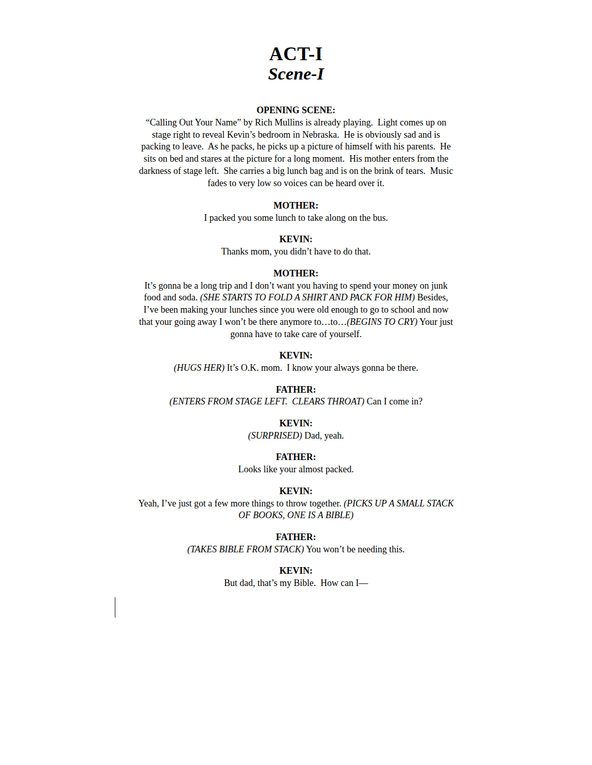ACT-I
Scene-I
OPENING SCENE:
“Calling Out Your Name” by Rich Mullins is already playing. Light comes up on stage right to reveal Kevin’s bedroom in Nebraska. He is obviously sad and is packing to leave. As he packs, he picks up a picture of himself with his parents. He sits on bed and stares at the picture for a long moment. His mother enters from the darkness of stage left. She carries a big lunch bag and is on the brink of tears. Music fades to very low so voices can be heard over it.
Mother:
I packed you some lunch to take along on the bus.
Kevin:
Thanks mom, you didn’t have to do that.
Mother:
It’s gonna be a long trip and I don’t want you having to spend your money on junk food and soda. (SHE STARTS TO FOLD A SHIRT AND PACK FOR HIM) Besides, I’ve been making your lunches since you were old enough to go to school and now that your going away I won’t be there anymore to…to…(BEGINS TO CRY) Your just gonna have to take care of yourself.
Kevin:
(HUGS HER) It’s O.K. mom. I know your always gonna be there.
Father:
(ENTERS FROM STAGE LEFT. CLEARS THROAT) Can I come in?
Kevin:
(SURPRISED) Dad, yeah.
Father:
Looks like your almost packed.
Kevin:
Yeah, I’ve just got a few more things to throw together. (PICKS UP A SMALL STACK OF BOOKS, ONE IS A BIBLE)
Father:
(TAKES BIBLE FROM STACK) You won’t be needing this.
Kevin:
But dad, that’s my Bible. How can I—